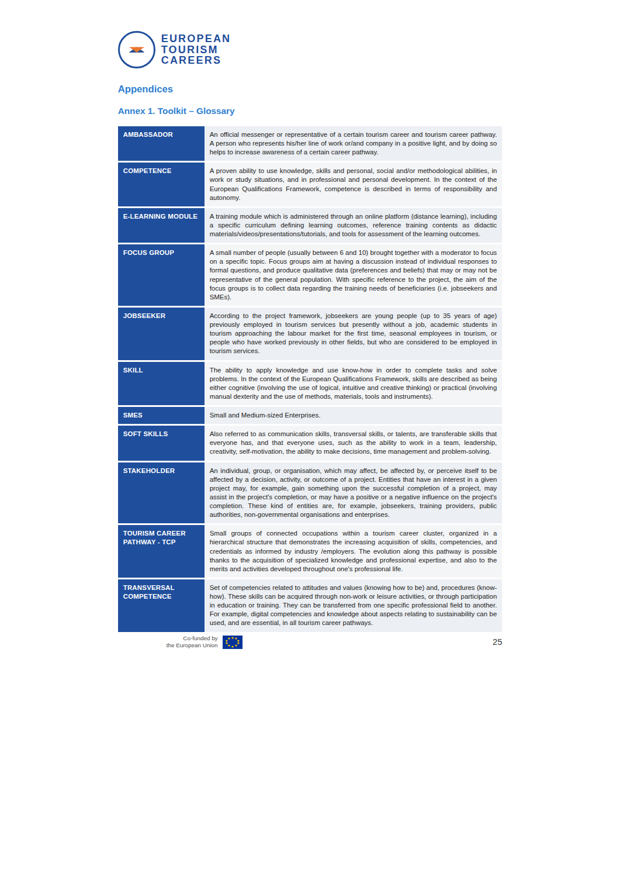European Tourism Careers
Appendices
Annex 1. Toolkit – Glossary
| Ambassador | An official messenger or representative of a certain tourism career and tourism career pathway. A person who represents his/her line of work or/and company in a positive light, and by doing so helps to increase awareness of a certain career pathway. |
| Competence | A proven ability to use knowledge, skills and personal, social and/or methodological abilities, in work or study situations, and in professional and personal development. In the context of the European Qualifications Framework, competence is described in terms of responsibility and autonomy. |
| E-learning module | A training module which is administered through an online platform (distance learning), including a specific curriculum defining learning outcomes, reference training contents as didactic materials/videos/presentations/tutorials, and tools for assessment of the learning outcomes. |
| Focus group | A small number of people (usually between 6 and 10) brought together with a moderator to focus on a specific topic. Focus groups aim at having a discussion instead of individual responses to formal questions, and produce qualitative data (preferences and beliefs) that may or may not be representative of the general population. With specific reference to the project, the aim of the focus groups is to collect data regarding the training needs of beneficiaries (i.e. jobseekers and SMEs). |
| Jobseeker | According to the project framework, jobseekers are young people (up to 35 years of age) previously employed in tourism services but presently without a job, academic students in tourism approaching the labour market for the first time, seasonal employees in tourism, or people who have worked previously in other fields, but who are considered to be employed in tourism services. |
| Skill | The ability to apply knowledge and use know-how in order to complete tasks and solve problems. In the context of the European Qualifications Framework, skills are described as being either cognitive (involving the use of logical, intuitive and creative thinking) or practical (involving manual dexterity and the use of methods, materials, tools and instruments). |
| SMEs | Small and Medium-sized Enterprises. |
| Soft skills | Also referred to as communication skills, transversal skills, or talents, are transferable skills that everyone has, and that everyone uses, such as the ability to work in a team, leadership, creativity, self-motivation, the ability to make decisions, time management and problem-solving. |
| Stakeholder | An individual, group, or organisation, which may affect, be affected by, or perceive itself to be affected by a decision, activity, or outcome of a project. Entities that have an interest in a given project may, for example, gain something upon the successful completion of a project, may assist in the project's completion, or may have a positive or a negative influence on the project's completion. These kind of entities are, for example, jobseekers, training providers, public authorities, non-governmental organisations and enterprises. |
| Tourism career pathway - TCP | Small groups of connected occupations within a tourism career cluster, organized in a hierarchical structure that demonstrates the increasing acquisition of skills, competencies, and credentials as informed by industry /employers. The evolution along this pathway is possible thanks to the acquisition of specialized knowledge and professional expertise, and also to the merits and activities developed throughout one's professional life. |
| Transversal competence | Set of competencies related to attitudes and values (knowing how to be) and, procedures (know-how). These skills can be acquired through non-work or leisure activities, or through participation in education or training. They can be transferred from one specific professional field to another. For example, digital competencies and knowledge about aspects relating to sustainability can be used, and are essential, in all tourism career pathways. |
Co-funded by
the European Union
★ ★ ★ ★ ★ ★ ★ ★ ★ ★
25